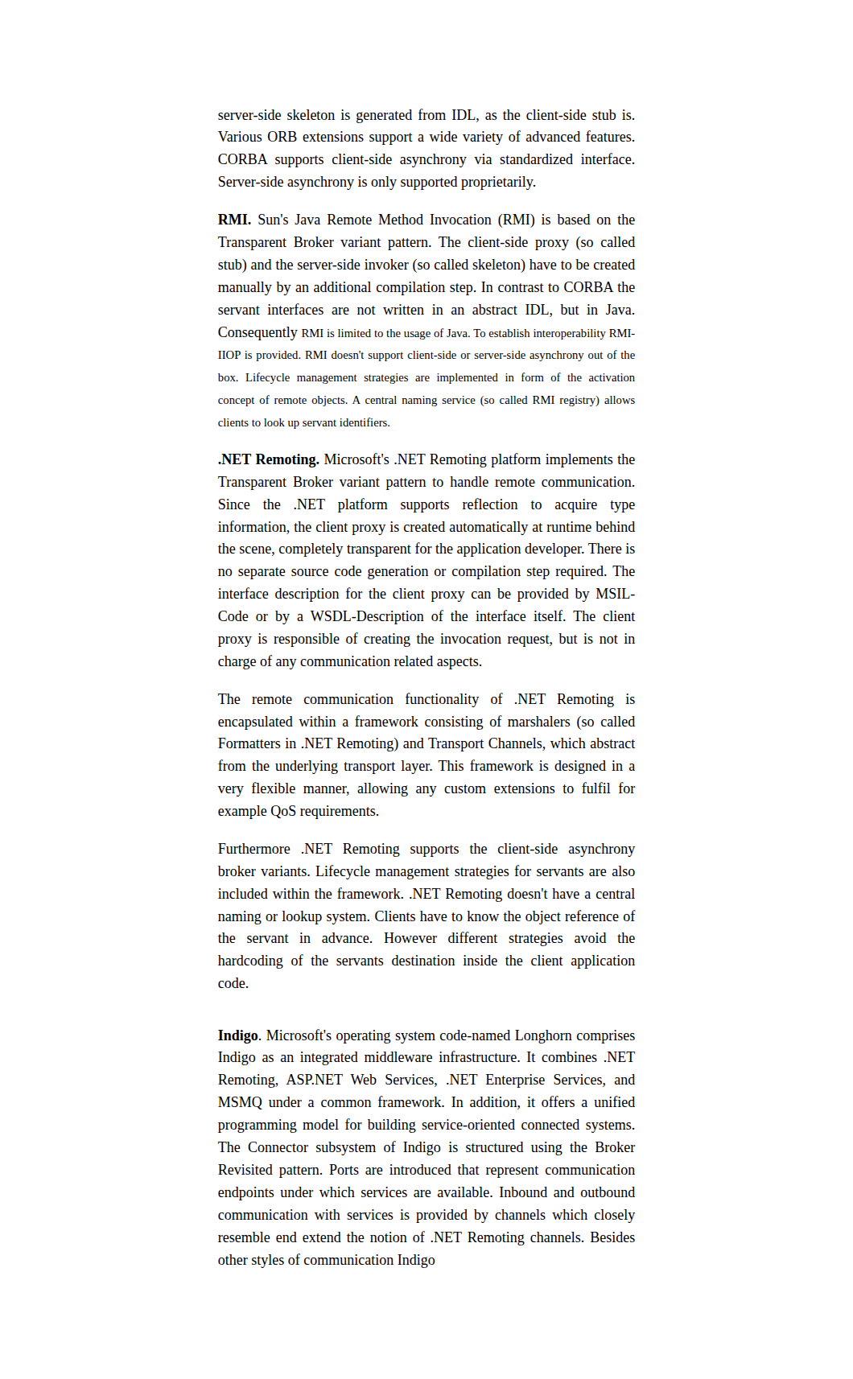server-side skeleton is generated from IDL, as the client-side stub is. Various ORB extensions support a wide variety of advanced features. CORBA supports client-side asynchrony via standardized interface. Server-side asynchrony is only supported proprietarily.
RMI. Sun's Java Remote Method Invocation (RMI) is based on the Transparent Broker variant pattern. The client-side proxy (so called stub) and the server-side invoker (so called skeleton) have to be created manually by an additional compilation step. In contrast to CORBA the servant interfaces are not written in an abstract IDL, but in Java. Consequently RMI is limited to the usage of Java. To establish interoperability RMI-IIOP is provided. RMI doesn't support client-side or server-side asynchrony out of the box. Lifecycle management strategies are implemented in form of the activation concept of remote objects. A central naming service (so called RMI registry) allows clients to look up servant identifiers.
.NET Remoting. Microsoft's .NET Remoting platform implements the Transparent Broker variant pattern to handle remote communication. Since the .NET platform supports reflection to acquire type information, the client proxy is created automatically at runtime behind the scene, completely transparent for the application developer. There is no separate source code generation or compilation step required. The interface description for the client proxy can be provided by MSIL-Code or by a WSDL-Description of the interface itself. The client proxy is responsible of creating the invocation request, but is not in charge of any communication related aspects.
The remote communication functionality of .NET Remoting is encapsulated within a framework consisting of marshalers (so called Formatters in .NET Remoting) and Transport Channels, which abstract from the underlying transport layer. This framework is designed in a very flexible manner, allowing any custom extensions to fulfil for example QoS requirements.
Furthermore .NET Remoting supports the client-side asynchrony broker variants. Lifecycle management strategies for servants are also included within the framework. .NET Remoting doesn't have a central naming or lookup system. Clients have to know the object reference of the servant in advance. However different strategies avoid the hardcoding of the servants destination inside the client application code.
Indigo. Microsoft's operating system code-named Longhorn comprises Indigo as an integrated middleware infrastructure. It combines .NET Remoting, ASP.NET Web Services, .NET Enterprise Services, and MSMQ under a common framework. In addition, it offers a unified programming model for building service-oriented connected systems. The Connector subsystem of Indigo is structured using the Broker Revisited pattern. Ports are introduced that represent communication endpoints under which services are available. Inbound and outbound communication with services is provided by channels which closely resemble end extend the notion of .NET Remoting channels. Besides other styles of communication Indigo